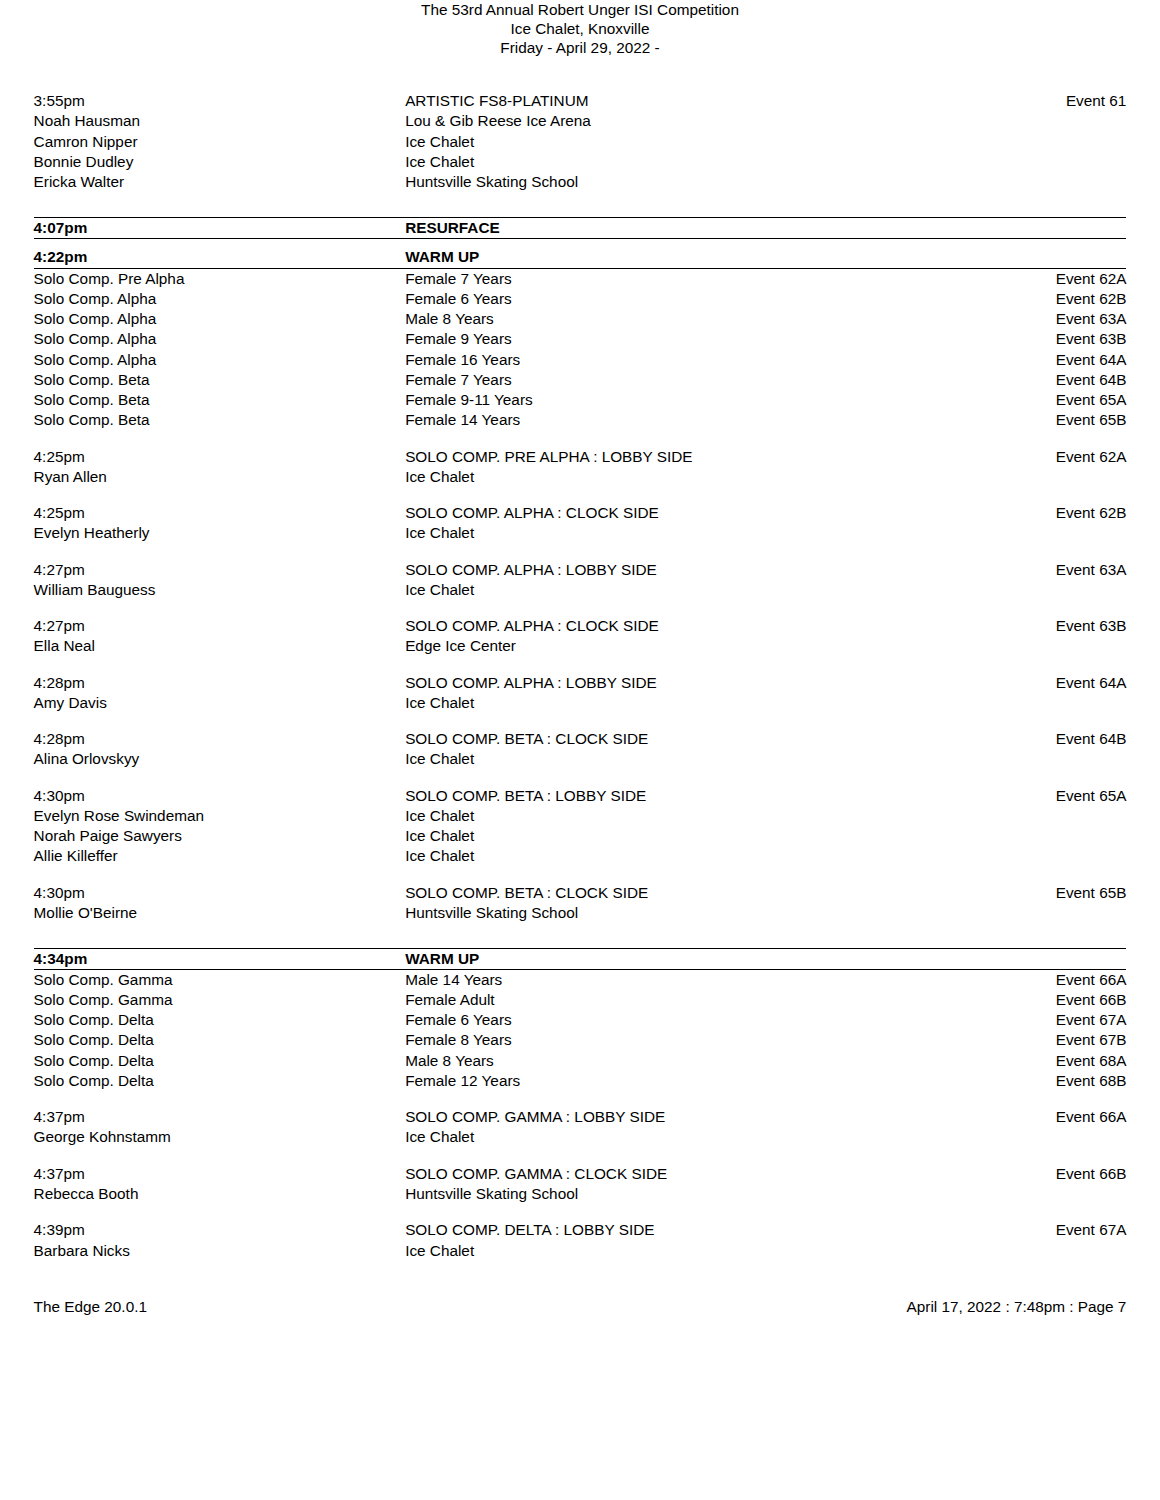The 53rd Annual Robert Unger ISI Competition
Ice Chalet, Knoxville
Friday - April 29, 2022 -
| 3:55pm | ARTISTIC FS8-PLATINUM | Event 61 |
| Noah Hausman | Lou & Gib Reese Ice Arena | |
| Camron Nipper | Ice Chalet | |
| Bonnie Dudley | Ice Chalet | |
| Ericka Walter | Huntsville Skating School | |
| 4:07pm | RESURFACE | |
| 4:22pm | WARM UP | |
| Solo Comp. Pre Alpha | Female 7 Years | Event 62A |
| Solo Comp. Alpha | Female 6 Years | Event 62B |
| Solo Comp. Alpha | Male 8 Years | Event 63A |
| Solo Comp. Alpha | Female 9 Years | Event 63B |
| Solo Comp. Alpha | Female 16 Years | Event 64A |
| Solo Comp. Beta | Female 7 Years | Event 64B |
| Solo Comp. Beta | Female 9-11 Years | Event 65A |
| Solo Comp. Beta | Female 14 Years | Event 65B |
| 4:25pm | SOLO COMP. PRE ALPHA : LOBBY SIDE | Event 62A |
| Ryan Allen | Ice Chalet | |
| 4:25pm | SOLO COMP. ALPHA : CLOCK SIDE | Event 62B |
| Evelyn Heatherly | Ice Chalet | |
| 4:27pm | SOLO COMP. ALPHA : LOBBY SIDE | Event 63A |
| William Bauguess | Ice Chalet | |
| 4:27pm | SOLO COMP. ALPHA : CLOCK SIDE | Event 63B |
| Ella Neal | Edge Ice Center | |
| 4:28pm | SOLO COMP. ALPHA : LOBBY SIDE | Event 64A |
| Amy Davis | Ice Chalet | |
| 4:28pm | SOLO COMP. BETA : CLOCK SIDE | Event 64B |
| Alina Orlovskyy | Ice Chalet | |
| 4:30pm | SOLO COMP. BETA : LOBBY SIDE | Event 65A |
| Evelyn Rose Swindeman | Ice Chalet | |
| Norah Paige Sawyers | Ice Chalet | |
| Allie Killeffer | Ice Chalet | |
| 4:30pm | SOLO COMP. BETA : CLOCK SIDE | Event 65B |
| Mollie O'Beirne | Huntsville Skating School | |
| 4:34pm | WARM UP | |
| Solo Comp. Gamma | Male 14 Years | Event 66A |
| Solo Comp. Gamma | Female Adult | Event 66B |
| Solo Comp. Delta | Female 6 Years | Event 67A |
| Solo Comp. Delta | Female 8 Years | Event 67B |
| Solo Comp. Delta | Male 8 Years | Event 68A |
| Solo Comp. Delta | Female 12 Years | Event 68B |
| 4:37pm | SOLO COMP. GAMMA : LOBBY SIDE | Event 66A |
| George Kohnstamm | Ice Chalet | |
| 4:37pm | SOLO COMP. GAMMA : CLOCK SIDE | Event 66B |
| Rebecca Booth | Huntsville Skating School | |
| 4:39pm | SOLO COMP. DELTA : LOBBY SIDE | Event 67A |
| Barbara Nicks | Ice Chalet | |
The Edge 20.0.1
April 17, 2022 : 7:48pm : Page 7